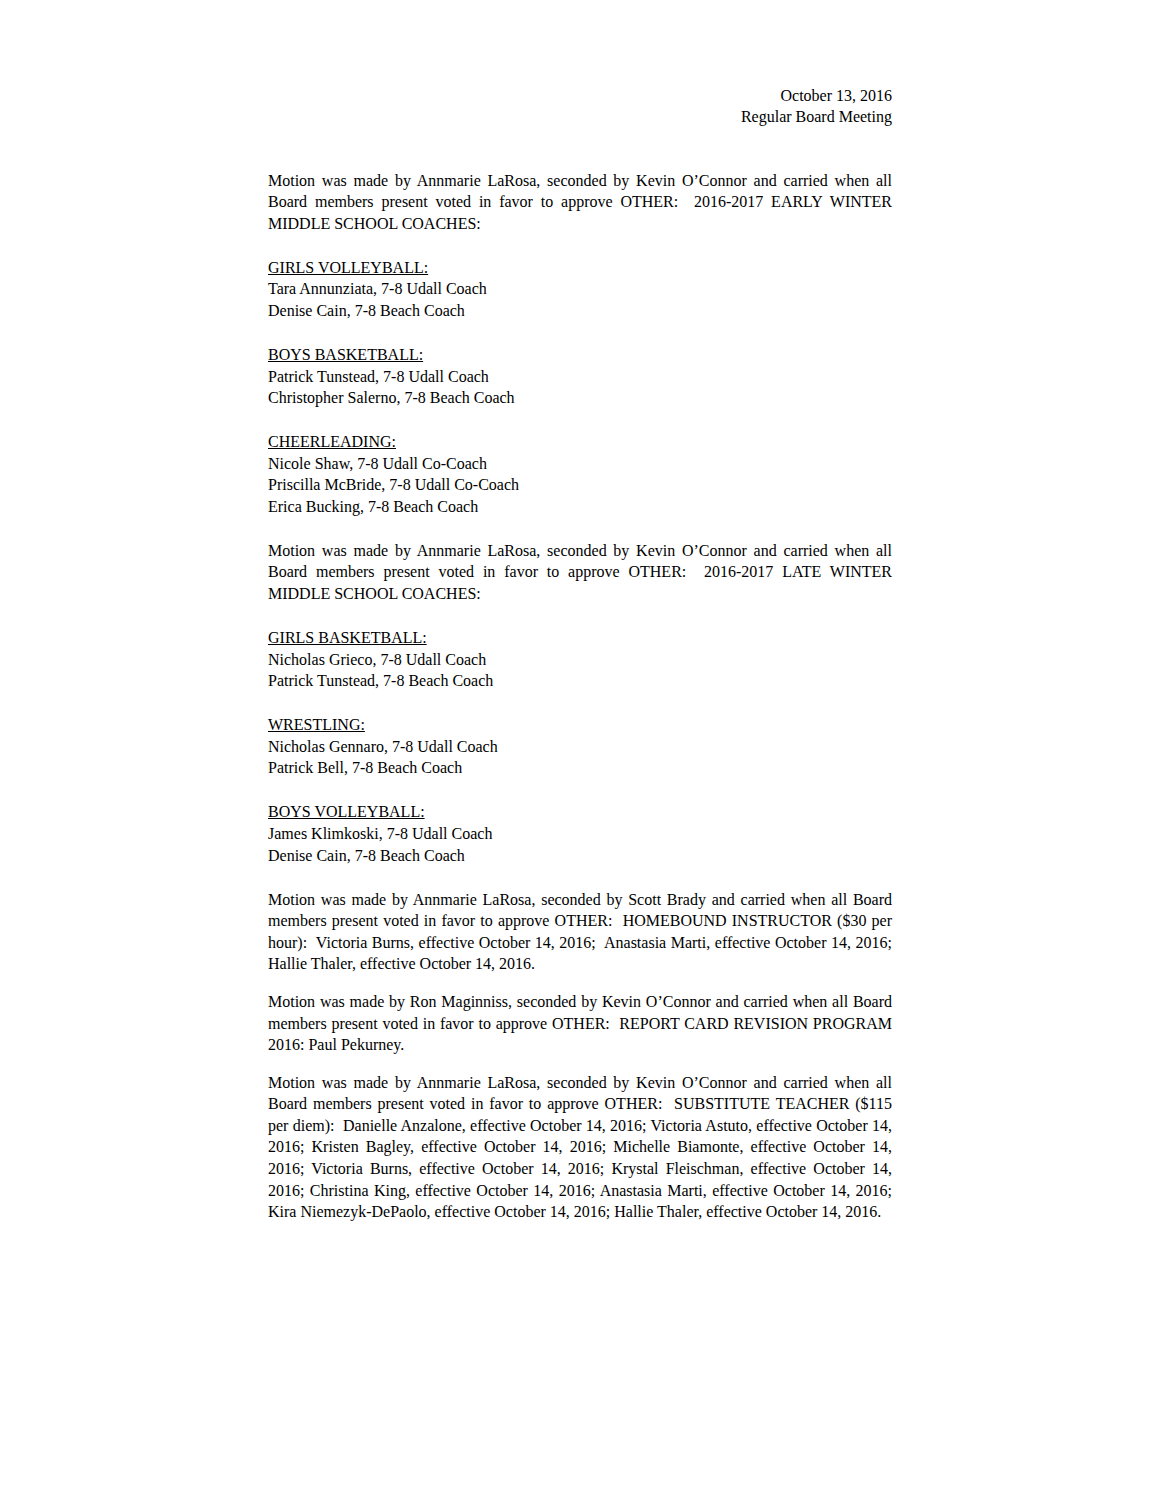October 13, 2016
Regular Board Meeting
Motion was made by Annmarie LaRosa, seconded by Kevin O’Connor and carried when all Board members present voted in favor to approve OTHER: 2016-2017 EARLY WINTER MIDDLE SCHOOL COACHES:
GIRLS VOLLEYBALL:
Tara Annunziata, 7-8 Udall Coach
Denise Cain, 7-8 Beach Coach
BOYS BASKETBALL:
Patrick Tunstead, 7-8 Udall Coach
Christopher Salerno, 7-8 Beach Coach
CHEERLEADING:
Nicole Shaw, 7-8 Udall Co-Coach
Priscilla McBride, 7-8 Udall Co-Coach
Erica Bucking, 7-8 Beach Coach
Motion was made by Annmarie LaRosa, seconded by Kevin O’Connor and carried when all Board members present voted in favor to approve OTHER: 2016-2017 LATE WINTER MIDDLE SCHOOL COACHES:
GIRLS BASKETBALL:
Nicholas Grieco, 7-8 Udall Coach
Patrick Tunstead, 7-8 Beach Coach
WRESTLING:
Nicholas Gennaro, 7-8 Udall Coach
Patrick Bell, 7-8 Beach Coach
BOYS VOLLEYBALL:
James Klimkoski, 7-8 Udall Coach
Denise Cain, 7-8 Beach Coach
Motion was made by Annmarie LaRosa, seconded by Scott Brady and carried when all Board members present voted in favor to approve OTHER: HOMEBOUND INSTRUCTOR ($30 per hour): Victoria Burns, effective October 14, 2016; Anastasia Marti, effective October 14, 2016; Hallie Thaler, effective October 14, 2016.
Motion was made by Ron Maginniss, seconded by Kevin O’Connor and carried when all Board members present voted in favor to approve OTHER: REPORT CARD REVISION PROGRAM 2016: Paul Pekurney.
Motion was made by Annmarie LaRosa, seconded by Kevin O’Connor and carried when all Board members present voted in favor to approve OTHER: SUBSTITUTE TEACHER ($115 per diem): Danielle Anzalone, effective October 14, 2016; Victoria Astuto, effective October 14, 2016; Kristen Bagley, effective October 14, 2016; Michelle Biamonte, effective October 14, 2016; Victoria Burns, effective October 14, 2016; Krystal Fleischman, effective October 14, 2016; Christina King, effective October 14, 2016; Anastasia Marti, effective October 14, 2016; Kira Niemezyk-DePaolo, effective October 14, 2016; Hallie Thaler, effective October 14, 2016.